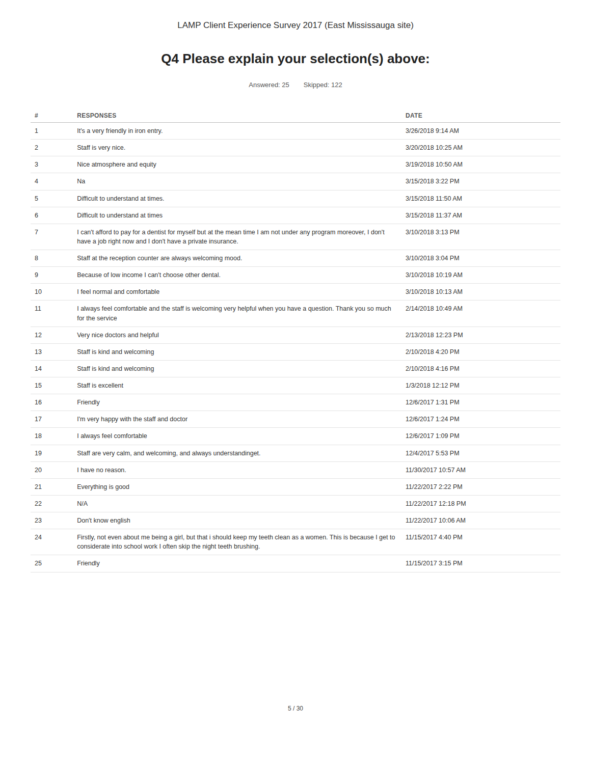LAMP Client Experience Survey 2017 (East Mississauga site)
Q4 Please explain your selection(s) above:
Answered: 25 Skipped: 122
| # | RESPONSES | DATE |
| --- | --- | --- |
| 1 | It's a very friendly in iron entry. | 3/26/2018 9:14 AM |
| 2 | Staff is very nice. | 3/20/2018 10:25 AM |
| 3 | Nice atmosphere and equity | 3/19/2018 10:50 AM |
| 4 | Na | 3/15/2018 3:22 PM |
| 5 | Difficult to understand at times. | 3/15/2018 11:50 AM |
| 6 | Difficult to understand at times | 3/15/2018 11:37 AM |
| 7 | I can't afford to pay for a dentist for myself but at the mean time I am not under any program moreover, I don't have a job right now and I don't have a private insurance. | 3/10/2018 3:13 PM |
| 8 | Staff at the reception counter are always welcoming mood. | 3/10/2018 3:04 PM |
| 9 | Because of low income I can't choose other dental. | 3/10/2018 10:19 AM |
| 10 | I feel normal and comfortable | 3/10/2018 10:13 AM |
| 11 | I always feel comfortable and the staff is welcoming very helpful when you have a question. Thank you so much for the service | 2/14/2018 10:49 AM |
| 12 | Very nice doctors and helpful | 2/13/2018 12:23 PM |
| 13 | Staff is kind and welcoming | 2/10/2018 4:20 PM |
| 14 | Staff is kind and welcoming | 2/10/2018 4:16 PM |
| 15 | Staff is excellent | 1/3/2018 12:12 PM |
| 16 | Friendly | 12/6/2017 1:31 PM |
| 17 | I'm very happy with the staff and doctor | 12/6/2017 1:24 PM |
| 18 | I always feel comfortable | 12/6/2017 1:09 PM |
| 19 | Staff are very calm, and welcoming, and always understandinget. | 12/4/2017 5:53 PM |
| 20 | I have no reason. | 11/30/2017 10:57 AM |
| 21 | Everything is good | 11/22/2017 2:22 PM |
| 22 | N/A | 11/22/2017 12:18 PM |
| 23 | Don't know english | 11/22/2017 10:06 AM |
| 24 | Firstly, not even about me being a girl, but that i should keep my teeth clean as a women. This is because I get to considerate into school work I often skip the night teeth brushing. | 11/15/2017 4:40 PM |
| 25 | Friendly | 11/15/2017 3:15 PM |
5 / 30